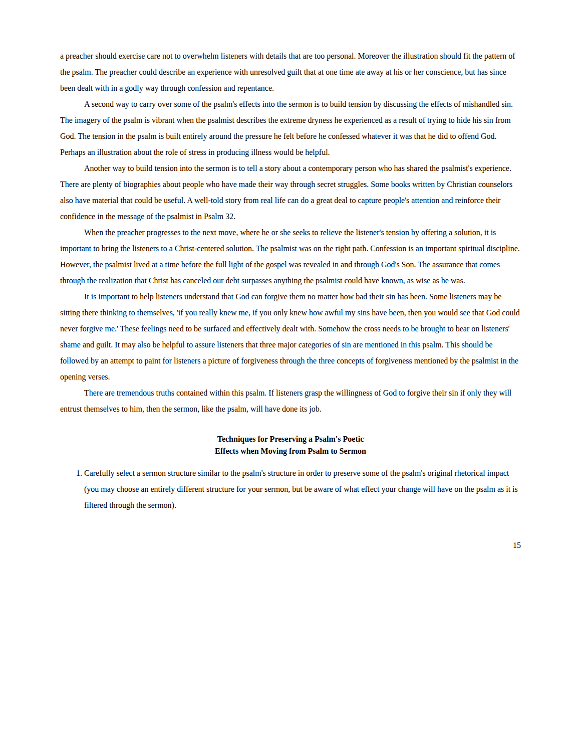a preacher should exercise care not to overwhelm listeners with details that are too personal. Moreover the illustration should fit the pattern of the psalm. The preacher could describe an experience with unresolved guilt that at one time ate away at his or her conscience, but has since been dealt with in a godly way through confession and repentance.
A second way to carry over some of the psalm's effects into the sermon is to build tension by discussing the effects of mishandled sin. The imagery of the psalm is vibrant when the psalmist describes the extreme dryness he experienced as a result of trying to hide his sin from God. The tension in the psalm is built entirely around the pressure he felt before he confessed whatever it was that he did to offend God. Perhaps an illustration about the role of stress in producing illness would be helpful.
Another way to build tension into the sermon is to tell a story about a contemporary person who has shared the psalmist's experience. There are plenty of biographies about people who have made their way through secret struggles. Some books written by Christian counselors also have material that could be useful. A well-told story from real life can do a great deal to capture people's attention and reinforce their confidence in the message of the psalmist in Psalm 32.
When the preacher progresses to the next move, where he or she seeks to relieve the listener's tension by offering a solution, it is important to bring the listeners to a Christ-centered solution. The psalmist was on the right path. Confession is an important spiritual discipline. However, the psalmist lived at a time before the full light of the gospel was revealed in and through God's Son. The assurance that comes through the realization that Christ has canceled our debt surpasses anything the psalmist could have known, as wise as he was.
It is important to help listeners understand that God can forgive them no matter how bad their sin has been. Some listeners may be sitting there thinking to themselves, 'if you really knew me, if you only knew how awful my sins have been, then you would see that God could never forgive me.' These feelings need to be surfaced and effectively dealt with. Somehow the cross needs to be brought to bear on listeners' shame and guilt. It may also be helpful to assure listeners that three major categories of sin are mentioned in this psalm. This should be followed by an attempt to paint for listeners a picture of forgiveness through the three concepts of forgiveness mentioned by the psalmist in the opening verses.
There are tremendous truths contained within this psalm. If listeners grasp the willingness of God to forgive their sin if only they will entrust themselves to him, then the sermon, like the psalm, will have done its job.
Techniques for Preserving a Psalm's Poetic
Effects when Moving from Psalm to Sermon
Carefully select a sermon structure similar to the psalm's structure in order to preserve some of the psalm's original rhetorical impact (you may choose an entirely different structure for your sermon, but be aware of what effect your change will have on the psalm as it is filtered through the sermon).
15